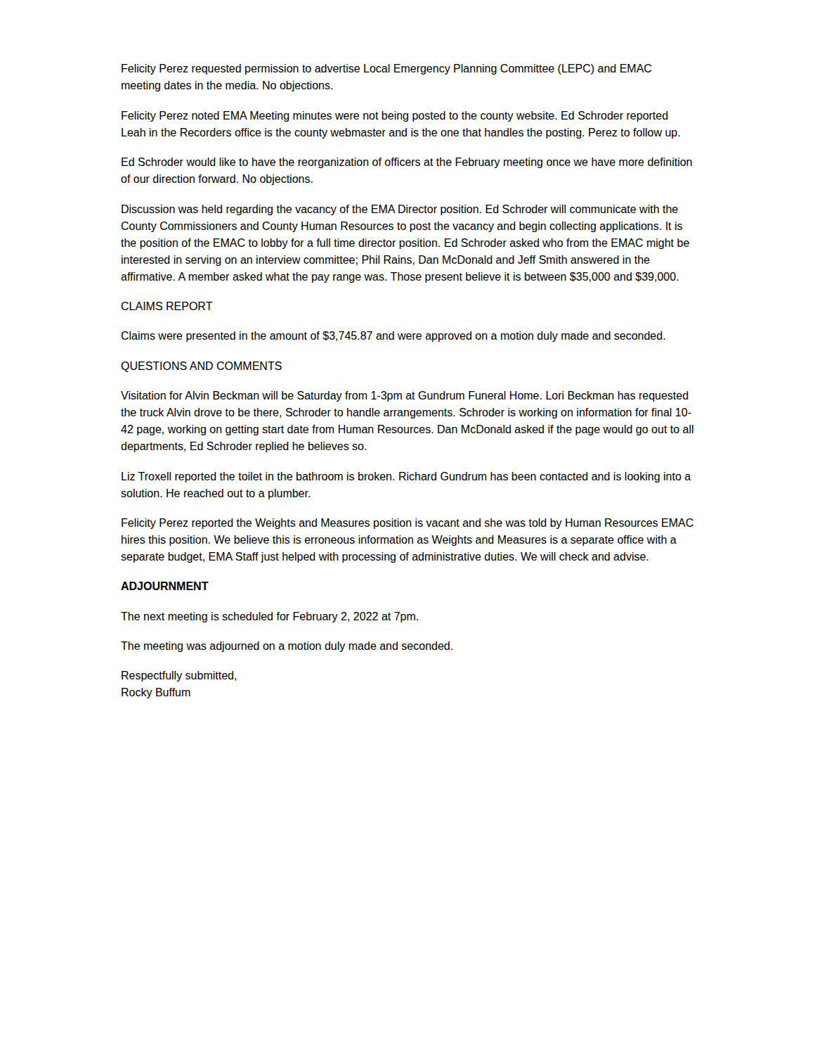Felicity Perez requested permission to advertise Local Emergency Planning Committee (LEPC) and EMAC meeting dates in the media. No objections.
Felicity Perez noted EMA Meeting minutes were not being posted to the county website. Ed Schroder reported Leah in the Recorders office is the county webmaster and is the one that handles the posting. Perez to follow up.
Ed Schroder would like to have the reorganization of officers at the February meeting once we have more definition of our direction forward. No objections.
Discussion was held regarding the vacancy of the EMA Director position. Ed Schroder will communicate with the County Commissioners and County Human Resources to post the vacancy and begin collecting applications. It is the position of the EMAC to lobby for a full time director position. Ed Schroder asked who from the EMAC might be interested in serving on an interview committee; Phil Rains, Dan McDonald and Jeff Smith answered in the affirmative. A member asked what the pay range was. Those present believe it is between $35,000 and $39,000.
CLAIMS REPORT
Claims were presented in the amount of $3,745.87 and were approved on a motion duly made and seconded.
QUESTIONS AND COMMENTS
Visitation for Alvin Beckman will be Saturday from 1-3pm at Gundrum Funeral Home. Lori Beckman has requested the truck Alvin drove to be there, Schroder to handle arrangements. Schroder is working on information for final 10-42 page, working on getting start date from Human Resources. Dan McDonald asked if the page would go out to all departments, Ed Schroder replied he believes so.
Liz Troxell reported the toilet in the bathroom is broken. Richard Gundrum has been contacted and is looking into a solution. He reached out to a plumber.
Felicity Perez reported the Weights and Measures position is vacant and she was told by Human Resources EMAC hires this position. We believe this is erroneous information as Weights and Measures is a separate office with a separate budget, EMA Staff just helped with processing of administrative duties. We will check and advise.
ADJOURNMENT
The next meeting is scheduled for February 2, 2022 at 7pm.
The meeting was adjourned on a motion duly made and seconded.
Respectfully submitted,
Rocky Buffum